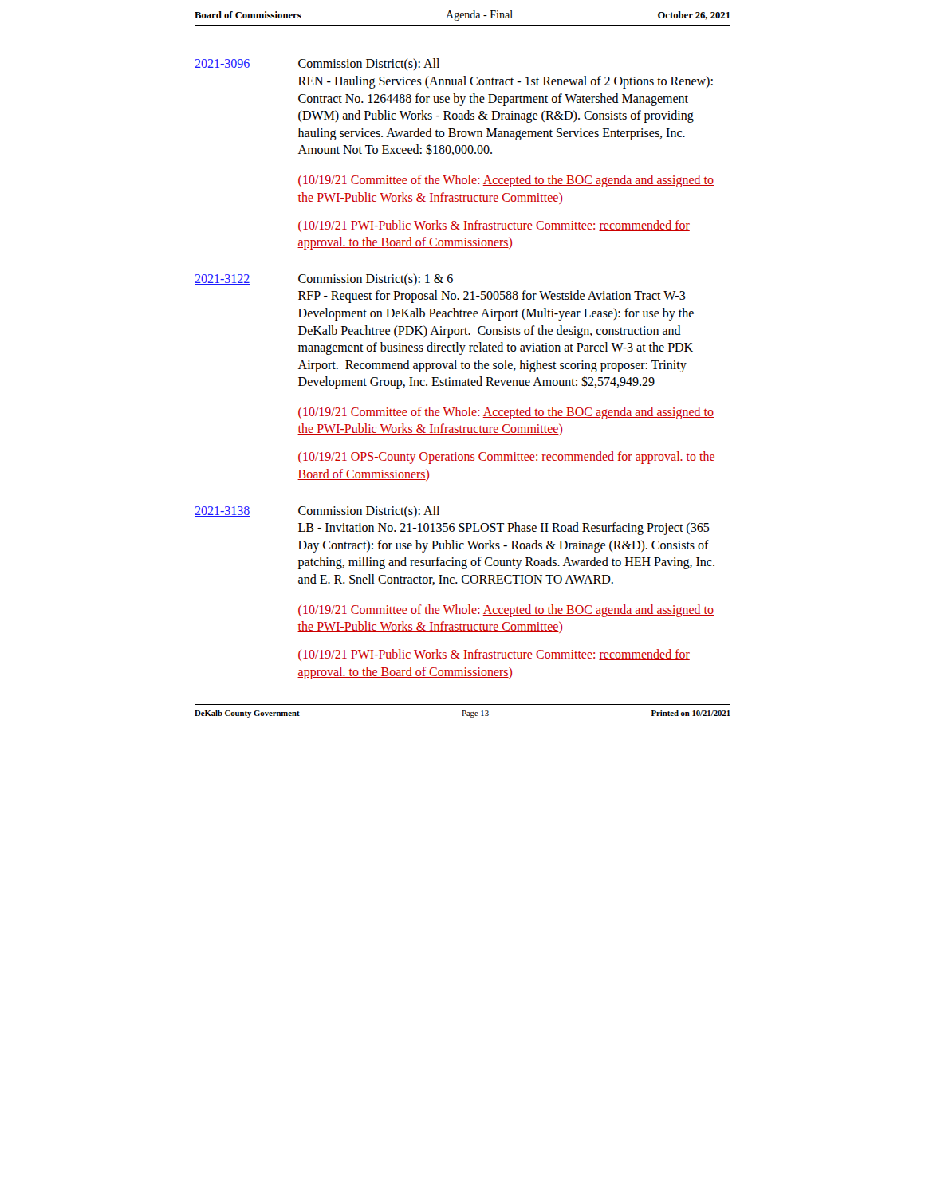Board of Commissioners
Agenda - Final
October 26, 2021
2021-3096
Commission District(s): All
REN - Hauling Services (Annual Contract - 1st Renewal of 2 Options to Renew): Contract No. 1264488 for use by the Department of Watershed Management (DWM) and Public Works - Roads & Drainage (R&D). Consists of providing hauling services. Awarded to Brown Management Services Enterprises, Inc. Amount Not To Exceed: $180,000.00.
(10/19/21 Committee of the Whole: Accepted to the BOC agenda and assigned to the PWI-Public Works & Infrastructure Committee)
(10/19/21 PWI-Public Works & Infrastructure Committee: recommended for approval. to the Board of Commissioners)
2021-3122
Commission District(s): 1 & 6
RFP - Request for Proposal No. 21-500588 for Westside Aviation Tract W-3 Development on DeKalb Peachtree Airport (Multi-year Lease): for use by the DeKalb Peachtree (PDK) Airport. Consists of the design, construction and management of business directly related to aviation at Parcel W-3 at the PDK Airport. Recommend approval to the sole, highest scoring proposer: Trinity Development Group, Inc. Estimated Revenue Amount: $2,574,949.29
(10/19/21 Committee of the Whole: Accepted to the BOC agenda and assigned to the PWI-Public Works & Infrastructure Committee)
(10/19/21 OPS-County Operations Committee: recommended for approval. to the Board of Commissioners)
2021-3138
Commission District(s): All
LB - Invitation No. 21-101356 SPLOST Phase II Road Resurfacing Project (365 Day Contract): for use by Public Works - Roads & Drainage (R&D). Consists of patching, milling and resurfacing of County Roads. Awarded to HEH Paving, Inc. and E. R. Snell Contractor, Inc. CORRECTION TO AWARD.
(10/19/21 Committee of the Whole: Accepted to the BOC agenda and assigned to the PWI-Public Works & Infrastructure Committee)
(10/19/21 PWI-Public Works & Infrastructure Committee: recommended for approval. to the Board of Commissioners)
DeKalb County Government
Page 13
Printed on 10/21/2021